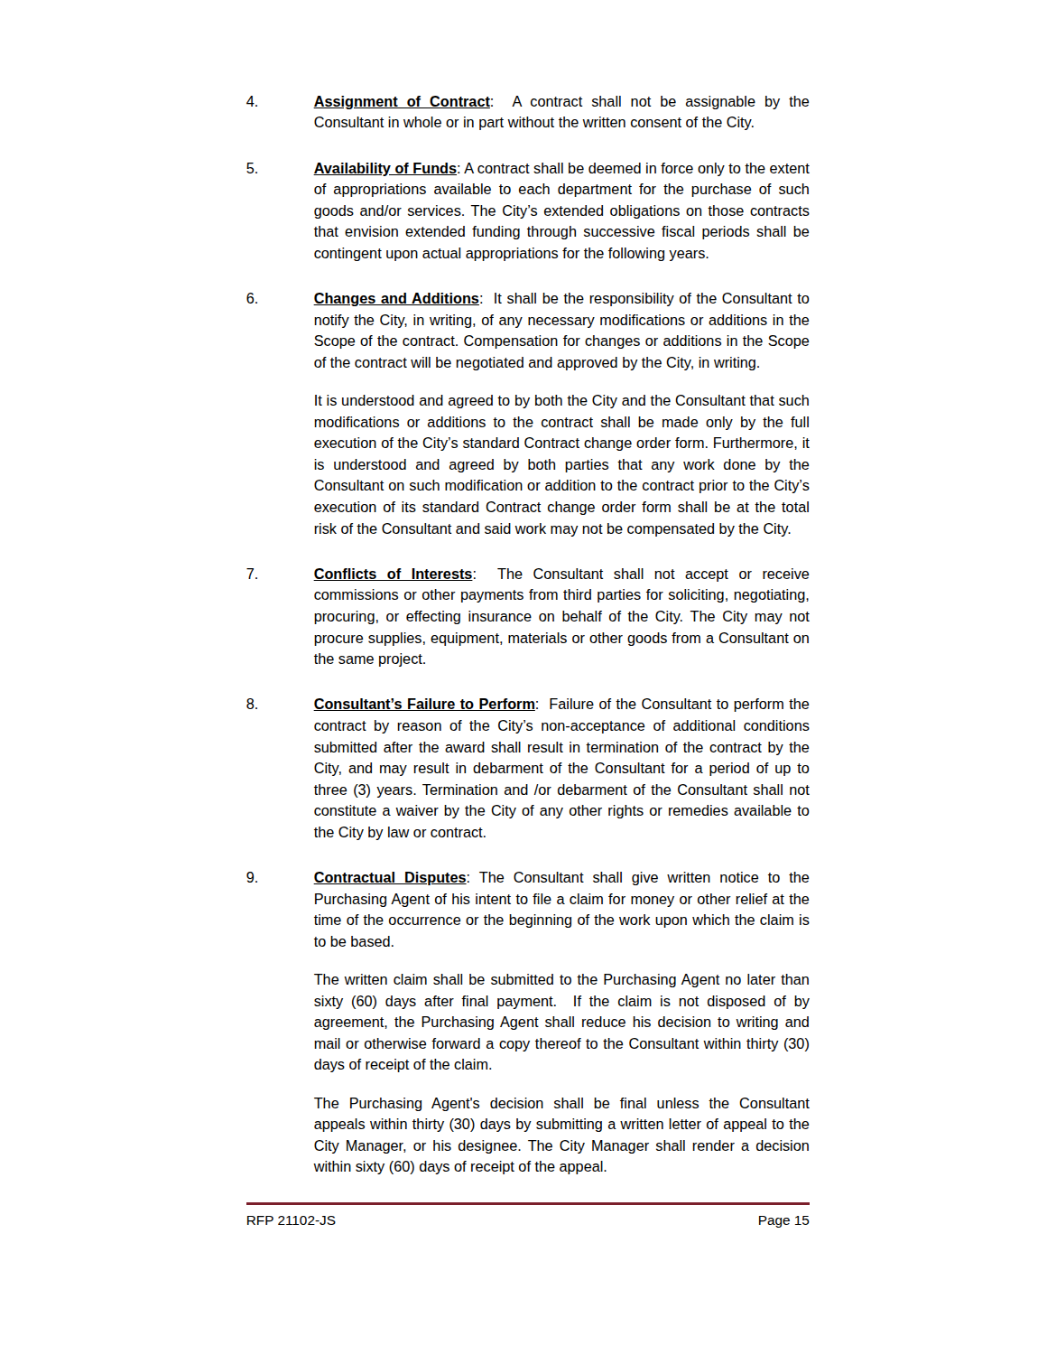4.
Assignment of Contract: A contract shall not be assignable by the Consultant in whole or in part without the written consent of the City.
5.
Availability of Funds: A contract shall be deemed in force only to the extent of appropriations available to each department for the purchase of such goods and/or services. The City’s extended obligations on those contracts that envision extended funding through successive fiscal periods shall be contingent upon actual appropriations for the following years.
6.
Changes and Additions: It shall be the responsibility of the Consultant to notify the City, in writing, of any necessary modifications or additions in the Scope of the contract. Compensation for changes or additions in the Scope of the contract will be negotiated and approved by the City, in writing.
It is understood and agreed to by both the City and the Consultant that such modifications or additions to the contract shall be made only by the full execution of the City’s standard Contract change order form. Furthermore, it is understood and agreed by both parties that any work done by the Consultant on such modification or addition to the contract prior to the City’s execution of its standard Contract change order form shall be at the total risk of the Consultant and said work may not be compensated by the City.
7.
Conflicts of Interests: The Consultant shall not accept or receive commissions or other payments from third parties for soliciting, negotiating, procuring, or effecting insurance on behalf of the City. The City may not procure supplies, equipment, materials or other goods from a Consultant on the same project.
8.
Consultant’s Failure to Perform: Failure of the Consultant to perform the contract by reason of the City’s non-acceptance of additional conditions submitted after the award shall result in termination of the contract by the City, and may result in debarment of the Consultant for a period of up to three (3) years. Termination and /or debarment of the Consultant shall not constitute a waiver by the City of any other rights or remedies available to the City by law or contract.
9.
Contractual Disputes: The Consultant shall give written notice to the Purchasing Agent of his intent to file a claim for money or other relief at the time of the occurrence or the beginning of the work upon which the claim is to be based.
The written claim shall be submitted to the Purchasing Agent no later than sixty (60) days after final payment. If the claim is not disposed of by agreement, the Purchasing Agent shall reduce his decision to writing and mail or otherwise forward a copy thereof to the Consultant within thirty (30) days of receipt of the claim.
The Purchasing Agent's decision shall be final unless the Consultant appeals within thirty (30) days by submitting a written letter of appeal to the City Manager, or his designee. The City Manager shall render a decision within sixty (60) days of receipt of the appeal.
RFP 21102-JS Page 15